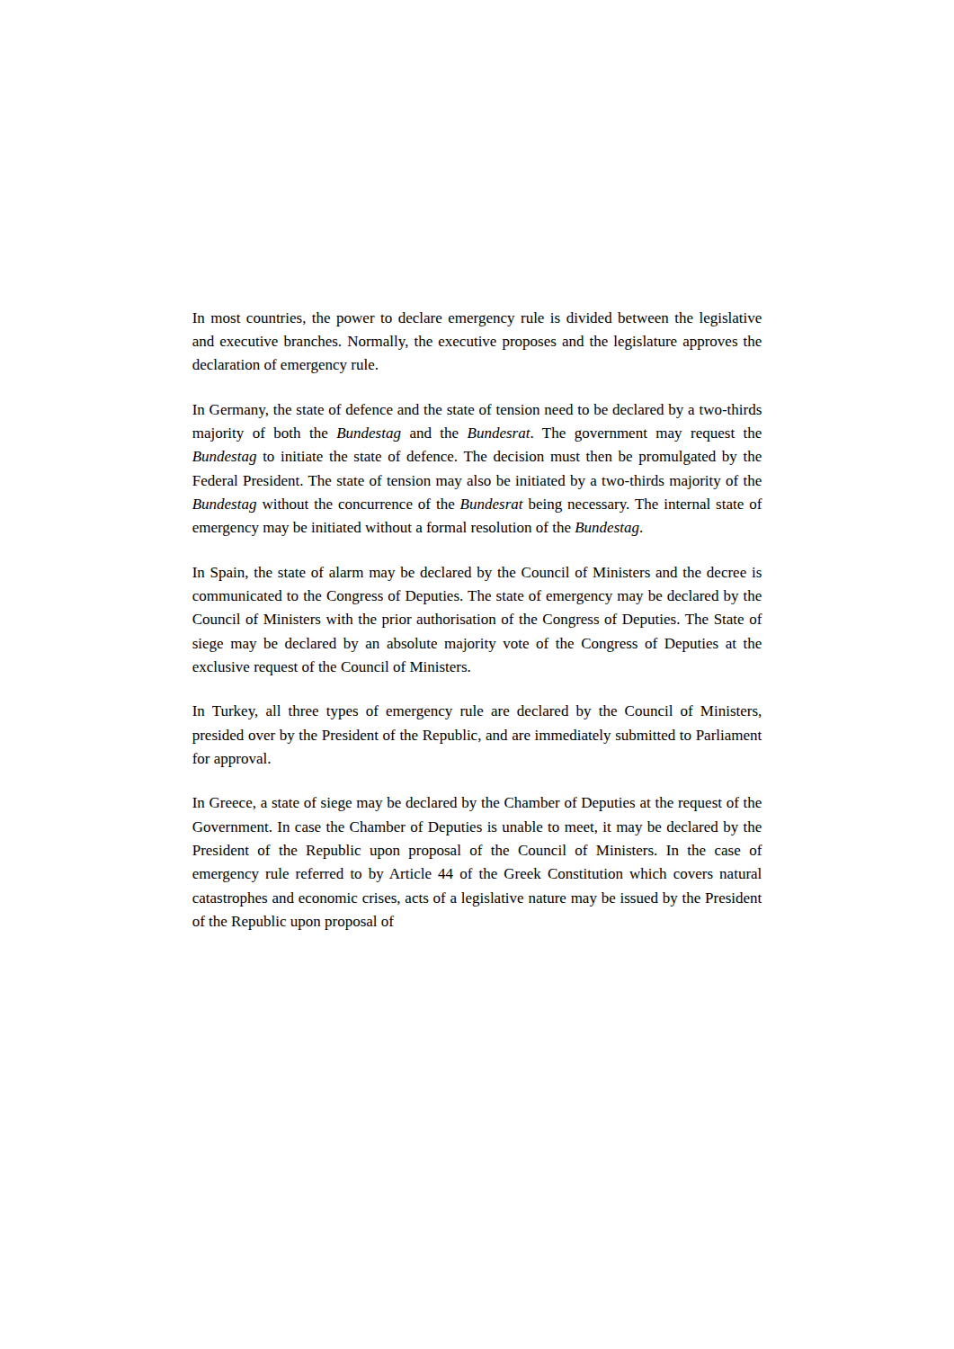In most countries, the power to declare emergency rule is divided between the legislative and executive branches. Normally, the executive proposes and the legislature approves the declaration of emergency rule.
In Germany, the state of defence and the state of tension need to be declared by a two-thirds majority of both the Bundestag and the Bundesrat. The government may request the Bundestag to initiate the state of defence. The decision must then be promulgated by the Federal President. The state of tension may also be initiated by a two-thirds majority of the Bundestag without the concurrence of the Bundesrat being necessary. The internal state of emergency may be initiated without a formal resolution of the Bundestag.
In Spain, the state of alarm may be declared by the Council of Ministers and the decree is communicated to the Congress of Deputies. The state of emergency may be declared by the Council of Ministers with the prior authorisation of the Congress of Deputies. The State of siege may be declared by an absolute majority vote of the Congress of Deputies at the exclusive request of the Council of Ministers.
In Turkey, all three types of emergency rule are declared by the Council of Ministers, presided over by the President of the Republic, and are immediately submitted to Parliament for approval.
In Greece, a state of siege may be declared by the Chamber of Deputies at the request of the Government. In case the Chamber of Deputies is unable to meet, it may be declared by the President of the Republic upon proposal of the Council of Ministers. In the case of emergency rule referred to by Article 44 of the Greek Constitution which covers natural catastrophes and economic crises, acts of a legislative nature may be issued by the President of the Republic upon proposal of